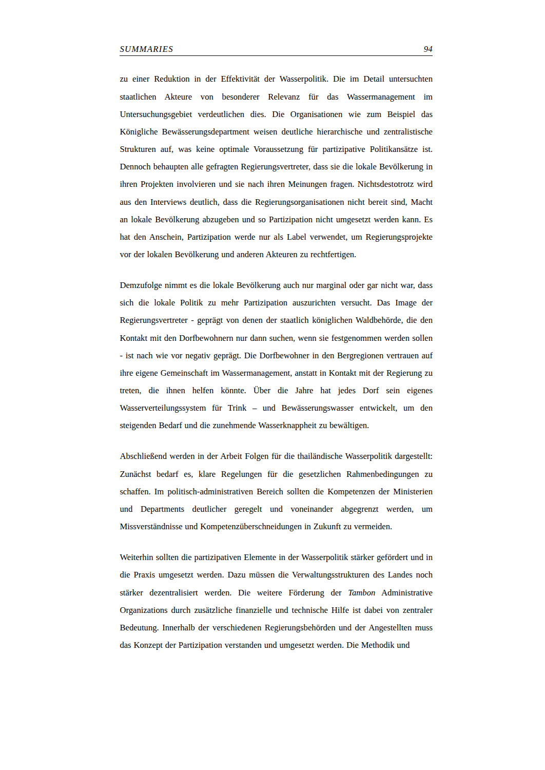SUMMARIES 94
zu einer Reduktion in der Effektivität der Wasserpolitik. Die im Detail untersuchten staatlichen Akteure von besonderer Relevanz für das Wassermanagement im Untersuchungsgebiet verdeutlichen dies. Die Organisationen wie zum Beispiel das Königliche Bewässerungsdepartment weisen deutliche hierarchische und zentralistische Strukturen auf, was keine optimale Voraussetzung für partizipative Politikansätze ist. Dennoch behaupten alle gefragten Regierungsvertreter, dass sie die lokale Bevölkerung in ihren Projekten involvieren und sie nach ihren Meinungen fragen. Nichtsdestotrotz wird aus den Interviews deutlich, dass die Regierungsorganisationen nicht bereit sind, Macht an lokale Bevölkerung abzugeben und so Partizipation nicht umgesetzt werden kann. Es hat den Anschein, Partizipation werde nur als Label verwendet, um Regierungsprojekte vor der lokalen Bevölkerung und anderen Akteuren zu rechtfertigen.
Demzufolge nimmt es die lokale Bevölkerung auch nur marginal oder gar nicht war, dass sich die lokale Politik zu mehr Partizipation auszurichten versucht. Das Image der Regierungsvertreter - geprägt von denen der staatlich königlichen Waldbehörde, die den Kontakt mit den Dorfbewohnern nur dann suchen, wenn sie festgenommen werden sollen - ist nach wie vor negativ geprägt. Die Dorfbewohner in den Bergregionen vertrauen auf ihre eigene Gemeinschaft im Wassermanagement, anstatt in Kontakt mit der Regierung zu treten, die ihnen helfen könnte. Über die Jahre hat jedes Dorf sein eigenes Wasserverteilungssystem für Trink – und Bewässerungswasser entwickelt, um den steigenden Bedarf und die zunehmende Wasserknappheit zu bewältigen.
Abschließend werden in der Arbeit Folgen für die thailändische Wasserpolitik dargestellt: Zunächst bedarf es, klare Regelungen für die gesetzlichen Rahmenbedingungen zu schaffen. Im politisch-administrativen Bereich sollten die Kompetenzen der Ministerien und Departments deutlicher geregelt und voneinander abgegrenzt werden, um Missverständnisse und Kompetenzüberschneidungen in Zukunft zu vermeiden.
Weiterhin sollten die partizipativen Elemente in der Wasserpolitik stärker gefördert und in die Praxis umgesetzt werden. Dazu müssen die Verwaltungsstrukturen des Landes noch stärker dezentralisiert werden. Die weitere Förderung der Tambon Administrative Organizations durch zusätzliche finanzielle und technische Hilfe ist dabei von zentraler Bedeutung. Innerhalb der verschiedenen Regierungsbehörden und der Angestellten muss das Konzept der Partizipation verstanden und umgesetzt werden. Die Methodik und